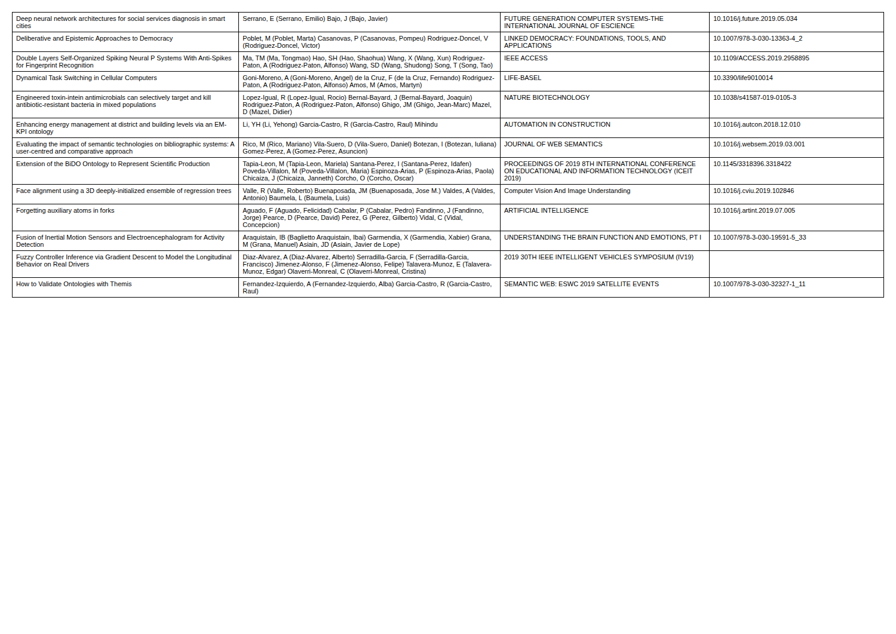| Deep neural network architectures for social services diagnosis in smart cities | Serrano, E (Serrano, Emilio) Bajo, J (Bajo, Javier) | FUTURE GENERATION COMPUTER SYSTEMS-THE INTERNATIONAL JOURNAL OF ESCIENCE | 10.1016/j.future.2019.05.034 |
| Deliberative and Epistemic Approaches to Democracy | Poblet, M (Poblet, Marta) Casanovas, P (Casanovas, Pompeu) Rodriguez-Doncel, V (Rodriguez-Doncel, Victor) | LINKED DEMOCRACY: FOUNDATIONS, TOOLS, AND APPLICATIONS | 10.1007/978-3-030-13363-4_2 |
| Double Layers Self-Organized Spiking Neural P Systems With Anti-Spikes for Fingerprint Recognition | Ma, TM (Ma, Tongmao) Hao, SH (Hao, Shaohua) Wang, X (Wang, Xun) Rodriguez-Paton, A (Rodriguez-Paton, Alfonso) Wang, SD (Wang, Shudong) Song, T (Song, Tao) | IEEE ACCESS | 10.1109/ACCESS.2019.2958895 |
| Dynamical Task Switching in Cellular Computers | Goni-Moreno, A (Goni-Moreno, Angel) de la Cruz, F (de la Cruz, Fernando) Rodriguez-Paton, A (Rodriguez-Paton, Alfonso) Amos, M (Amos, Martyn) | LIFE-BASEL | 10.3390/life9010014 |
| Engineered toxin-intein antimicrobials can selectively target and kill antibiotic-resistant bacteria in mixed populations | Lopez-Igual, R (Lopez-Igual, Rocio) Bernal-Bayard, J (Bernal-Bayard, Joaquin) Rodriguez-Paton, A (Rodriguez-Paton, Alfonso) Ghigo, JM (Ghigo, Jean-Marc) Mazel, D (Mazel, Didier) | NATURE BIOTECHNOLOGY | 10.1038/s41587-019-0105-3 |
| Enhancing energy management at district and building levels via an EM-KPI ontology | Li, YH (Li, Yehong) Garcia-Castro, R (Garcia-Castro, Raul) Mihindu | AUTOMATION IN CONSTRUCTION | 10.1016/j.autcon.2018.12.010 |
| Evaluating the impact of semantic technologies on bibliographic systems: A user-centred and comparative approach | Rico, M (Rico, Mariano) Vila-Suero, D (Vila-Suero, Daniel) Botezan, I (Botezan, Iuliana) Gomez-Perez, A (Gomez-Perez, Asuncion) | JOURNAL OF WEB SEMANTICS | 10.1016/j.websem.2019.03.001 |
| Extension of the BiDO Ontology to Represent Scientific Production | Tapia-Leon, M (Tapia-Leon, Mariela) Santana-Perez, I (Santana-Perez, Idafen) Poveda-Villalon, M (Poveda-Villalon, Maria) Espinoza-Arias, P (Espinoza-Arias, Paola) Chicaiza, J (Chicaiza, Janneth) Corcho, O (Corcho, Oscar) | PROCEEDINGS OF 2019 8TH INTERNATIONAL CONFERENCE ON EDUCATIONAL AND INFORMATION TECHNOLOGY (ICEIT 2019) | 10.1145/3318396.3318422 |
| Face alignment using a 3D deeply-initialized ensemble of regression trees | Valle, R (Valle, Roberto) Buenaposada, JM (Buenaposada, Jose M.) Valdes, A (Valdes, Antonio) Baumela, L (Baumela, Luis) | Computer Vision And Image Understanding | 10.1016/j.cviu.2019.102846 |
| Forgetting auxiliary atoms in forks | Aguado, F (Aguado, Felicidad) Cabalar, P (Cabalar, Pedro) Fandinno, J (Fandinno, Jorge) Pearce, D (Pearce, David) Perez, G (Perez, Gilberto) Vidal, C (Vidal, Concepcion) | ARTIFICIAL INTELLIGENCE | 10.1016/j.artint.2019.07.005 |
| Fusion of Inertial Motion Sensors and Electroencephalogram for Activity Detection | Araquistain, IB (Baglietto Araquistain, Ibai) Garmendia, X (Garmendia, Xabier) Grana, M (Grana, Manuel) Asiain, JD (Asiain, Javier de Lope) | UNDERSTANDING THE BRAIN FUNCTION AND EMOTIONS, PT I | 10.1007/978-3-030-19591-5_33 |
| Fuzzy Controller Inference via Gradient Descent to Model the Longitudinal Behavior on Real Drivers | Diaz-Alvarez, A (Diaz-Alvarez, Alberto) Serradilla-Garcia, F (Serradilla-Garcia, Francisco) Jimenez-Alonso, F (Jimenez-Alonso, Felipe) Talavera-Munoz, E (Talavera-Munoz, Edgar) Olaverri-Monreal, C (Olaverri-Monreal, Cristina) | 2019 30TH IEEE INTELLIGENT VEHICLES SYMPOSIUM (IV19) | |
| How to Validate Ontologies with Themis | Fernandez-Izquierdo, A (Fernandez-Izquierdo, Alba) Garcia-Castro, R (Garcia-Castro, Raul) | SEMANTIC WEB: ESWC 2019 SATELLITE EVENTS | 10.1007/978-3-030-32327-1_11 |